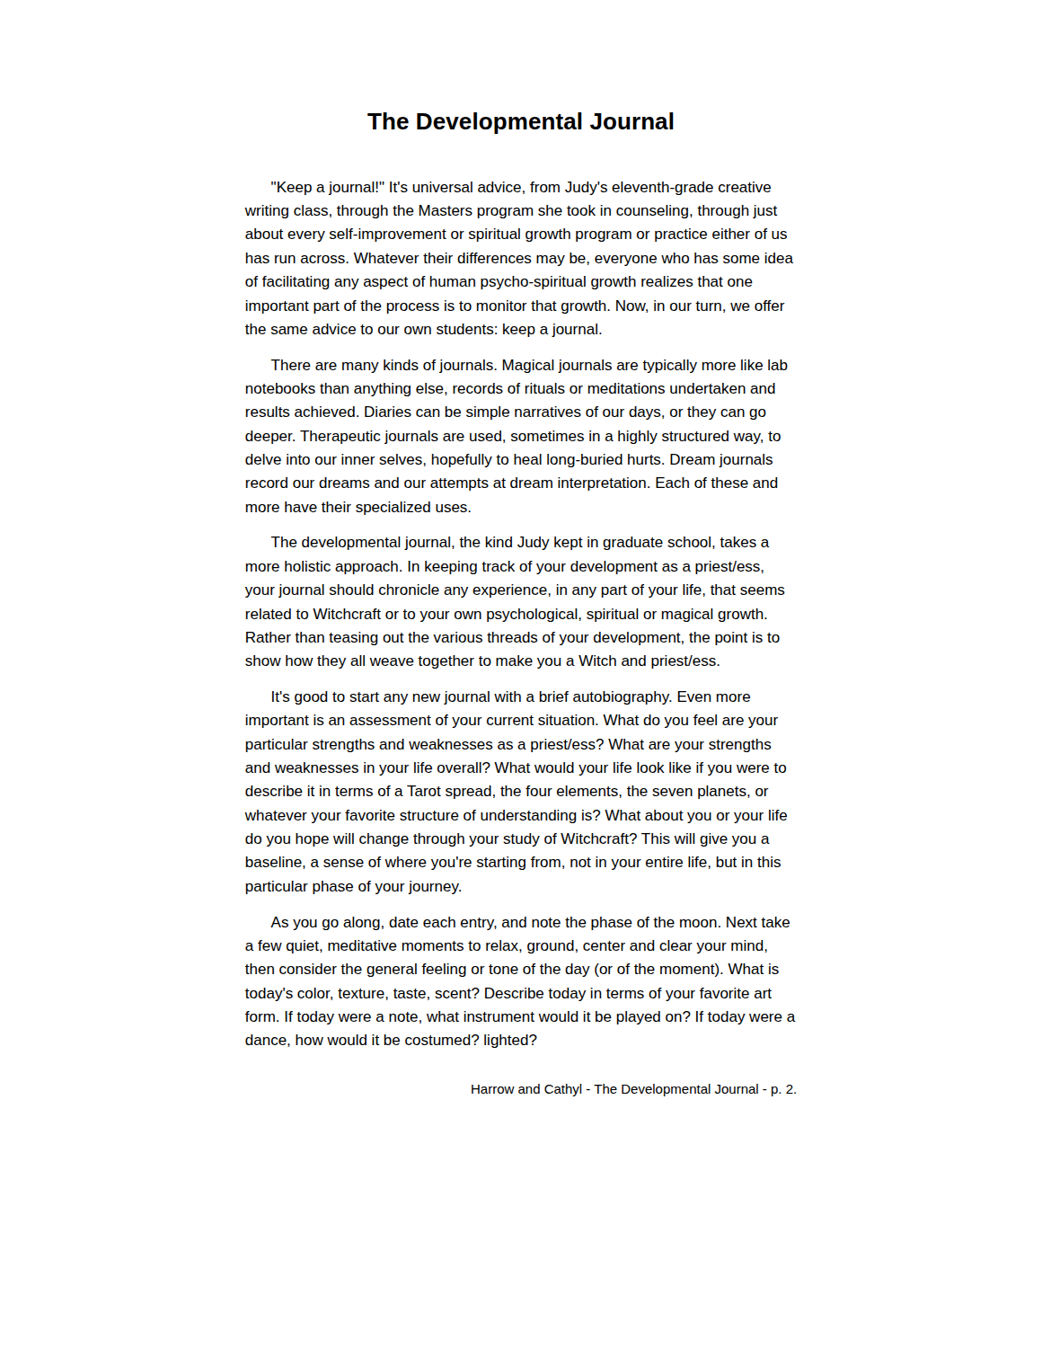The Developmental Journal
"Keep a journal!" It's universal advice, from Judy's eleventh-grade creative writing class, through the Masters program she took in counseling, through just about every self-improvement or spiritual growth program or practice either of us has run across. Whatever their differences may be, everyone who has some idea of facilitating any aspect of human psycho-spiritual growth realizes that one important part of the process is to monitor that growth. Now, in our turn, we offer the same advice to our own students: keep a journal.
There are many kinds of journals. Magical journals are typically more like lab notebooks than anything else, records of rituals or meditations undertaken and results achieved. Diaries can be simple narratives of our days, or they can go deeper. Therapeutic journals are used, sometimes in a highly structured way, to delve into our inner selves, hopefully to heal long-buried hurts. Dream journals record our dreams and our attempts at dream interpretation. Each of these and more have their specialized uses.
The developmental journal, the kind Judy kept in graduate school, takes a more holistic approach. In keeping track of your development as a priest/ess, your journal should chronicle any experience, in any part of your life, that seems related to Witchcraft or to your own psychological, spiritual or magical growth. Rather than teasing out the various threads of your development, the point is to show how they all weave together to make you a Witch and priest/ess.
It's good to start any new journal with a brief autobiography. Even more important is an assessment of your current situation. What do you feel are your particular strengths and weaknesses as a priest/ess? What are your strengths and weaknesses in your life overall? What would your life look like if you were to describe it in terms of a Tarot spread, the four elements, the seven planets, or whatever your favorite structure of understanding is? What about you or your life do you hope will change through your study of Witchcraft? This will give you a baseline, a sense of where you're starting from, not in your entire life, but in this particular phase of your journey.
As you go along, date each entry, and note the phase of the moon. Next take a few quiet, meditative moments to relax, ground, center and clear your mind, then consider the general feeling or tone of the day (or of the moment). What is today's color, texture, taste, scent? Describe today in terms of your favorite art form. If today were a note, what instrument would it be played on? If today were a dance, how would it be costumed? lighted?
Harrow and Cathyl - The Developmental Journal - p. 2.